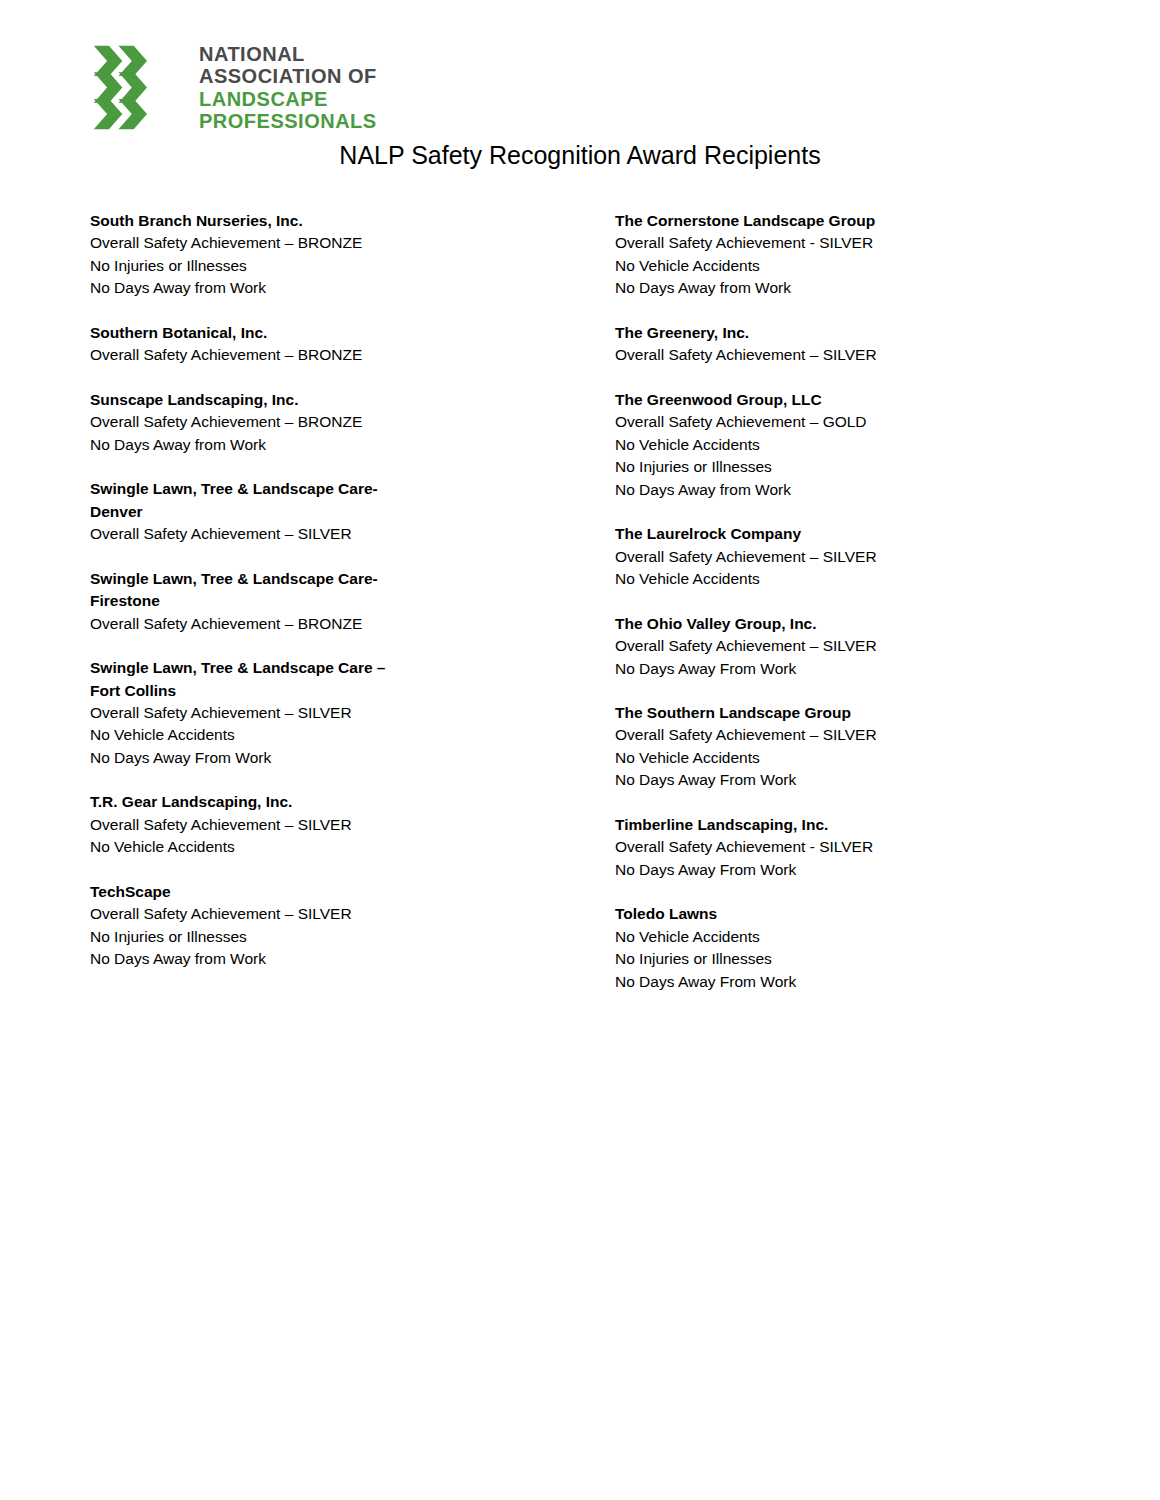National
Association of
Landscape
Professionals
NALP Safety Recognition Award Recipients
South Branch Nurseries, Inc.
Overall Safety Achievement – BRONZE
No Injuries or Illnesses
No Days Away from Work
Southern Botanical, Inc.
Overall Safety Achievement – BRONZE
Sunscape Landscaping, Inc.
Overall Safety Achievement – BRONZE
No Days Away from Work
Swingle Lawn, Tree & Landscape Care-
Denver
Overall Safety Achievement – SILVER
Swingle Lawn, Tree & Landscape Care-
Firestone
Overall Safety Achievement – BRONZE
Swingle Lawn, Tree & Landscape Care –
Fort Collins
Overall Safety Achievement – SILVER
No Vehicle Accidents
No Days Away From Work
T.R. Gear Landscaping, Inc.
Overall Safety Achievement – SILVER
No Vehicle Accidents
TechScape
Overall Safety Achievement – SILVER
No Injuries or Illnesses
No Days Away from Work
The Cornerstone Landscape Group
Overall Safety Achievement - SILVER
No Vehicle Accidents
No Days Away from Work
The Greenery, Inc.
Overall Safety Achievement – SILVER
The Greenwood Group, LLC
Overall Safety Achievement – GOLD
No Vehicle Accidents
No Injuries or Illnesses
No Days Away from Work
The Laurelrock Company
Overall Safety Achievement – SILVER
No Vehicle Accidents
The Ohio Valley Group, Inc.
Overall Safety Achievement – SILVER
No Days Away From Work
The Southern Landscape Group
Overall Safety Achievement – SILVER
No Vehicle Accidents
No Days Away From Work
Timberline Landscaping, Inc.
Overall Safety Achievement - SILVER
No Days Away From Work
Toledo Lawns
No Vehicle Accidents
No Injuries or Illnesses
No Days Away From Work